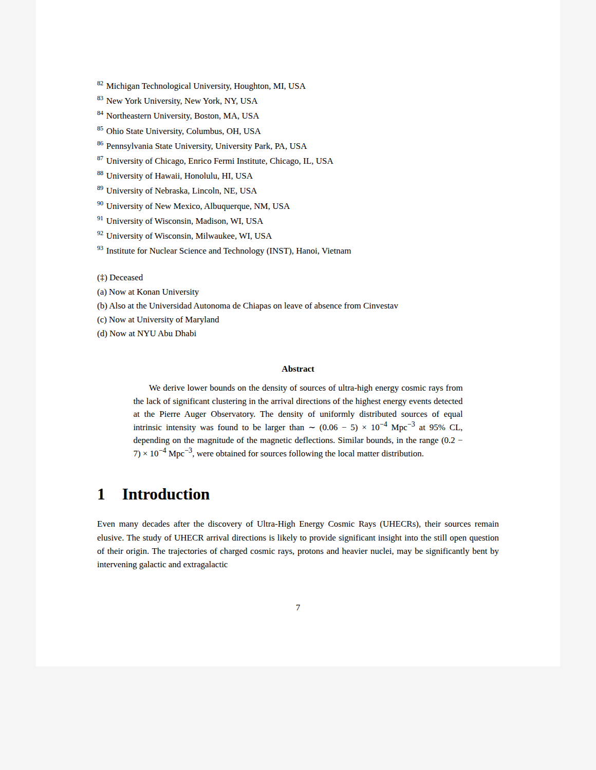Michigan Technological University, Houghton, MI, USA
New York University, New York, NY, USA
Northeastern University, Boston, MA, USA
Ohio State University, Columbus, OH, USA
Pennsylvania State University, University Park, PA, USA
University of Chicago, Enrico Fermi Institute, Chicago, IL, USA
University of Hawaii, Honolulu, HI, USA
University of Nebraska, Lincoln, NE, USA
University of New Mexico, Albuquerque, NM, USA
University of Wisconsin, Madison, WI, USA
University of Wisconsin, Milwaukee, WI, USA
Institute for Nuclear Science and Technology (INST), Hanoi, Vietnam
(‡) Deceased
(a) Now at Konan University
(b) Also at the Universidad Autonoma de Chiapas on leave of absence from Cinvestav
(c) Now at University of Maryland
(d) Now at NYU Abu Dhabi
Abstract
We derive lower bounds on the density of sources of ultra-high energy cosmic rays from the lack of significant clustering in the arrival directions of the highest energy events detected at the Pierre Auger Observatory. The density of uniformly distributed sources of equal intrinsic intensity was found to be larger than ∼ (0.06 − 5) × 10−4 Mpc−3 at 95% CL, depending on the magnitude of the magnetic deflections. Similar bounds, in the range (0.2 − 7) × 10−4 Mpc−3, were obtained for sources following the local matter distribution.
1 Introduction
Even many decades after the discovery of Ultra-High Energy Cosmic Rays (UHECRs), their sources remain elusive. The study of UHECR arrival directions is likely to provide significant insight into the still open question of their origin. The trajectories of charged cosmic rays, protons and heavier nuclei, may be significantly bent by intervening galactic and extragalactic
7